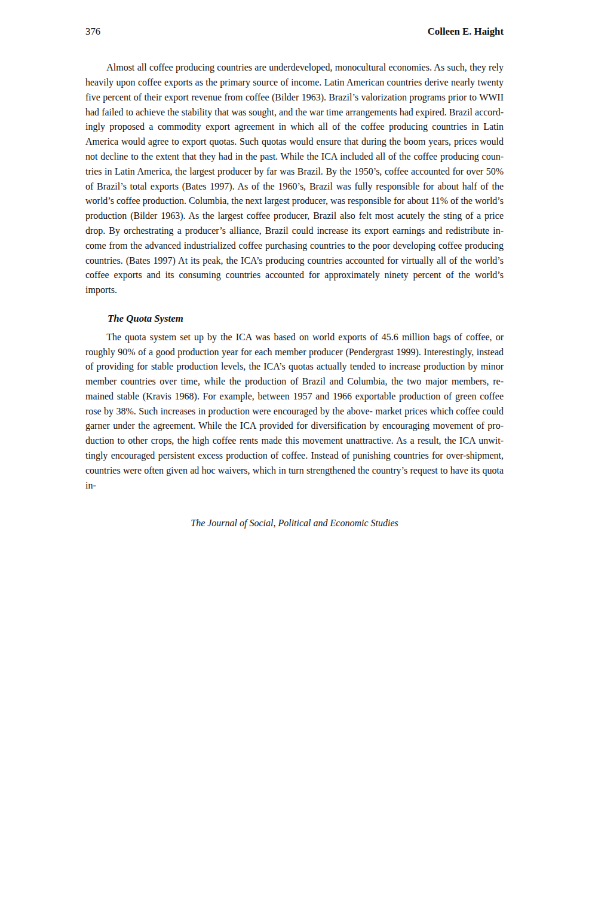376 Colleen E. Haight
Almost all coffee producing countries are underdeveloped, monocultural economies. As such, they rely heavily upon coffee exports as the primary source of income. Latin American countries derive nearly twenty five percent of their export revenue from coffee (Bilder 1963). Brazil’s valorization programs prior to WWII had failed to achieve the stability that was sought, and the war time arrangements had expired. Brazil accordingly proposed a commodity export agreement in which all of the coffee producing countries in Latin America would agree to export quotas. Such quotas would ensure that during the boom years, prices would not decline to the extent that they had in the past. While the ICA included all of the coffee producing countries in Latin America, the largest producer by far was Brazil. By the 1950’s, coffee accounted for over 50% of Brazil’s total exports (Bates 1997). As of the 1960’s, Brazil was fully responsible for about half of the world’s coffee production. Columbia, the next largest producer, was responsible for about 11% of the world’s production (Bilder 1963). As the largest coffee producer, Brazil also felt most acutely the sting of a price drop. By orchestrating a producer’s alliance, Brazil could increase its export earnings and redistribute income from the advanced industrialized coffee purchasing countries to the poor developing coffee producing countries. (Bates 1997) At its peak, the ICA’s producing countries accounted for virtually all of the world’s coffee exports and its consuming countries accounted for approximately ninety percent of the world’s imports.
The Quota System
The quota system set up by the ICA was based on world exports of 45.6 million bags of coffee, or roughly 90% of a good production year for each member producer (Pendergrast 1999). Interestingly, instead of providing for stable production levels, the ICA’s quotas actually tended to increase production by minor member countries over time, while the production of Brazil and Columbia, the two major members, remained stable (Kravis 1968). For example, between 1957 and 1966 exportable production of green coffee rose by 38%. Such increases in production were encouraged by the above- market prices which coffee could garner under the agreement. While the ICA provided for diversification by encouraging movement of production to other crops, the high coffee rents made this movement unattractive. As a result, the ICA unwittingly encouraged persistent excess production of coffee. Instead of punishing countries for over-shipment, countries were often given ad hoc waivers, which in turn strengthened the country’s request to have its quota in-
The Journal of Social, Political and Economic Studies